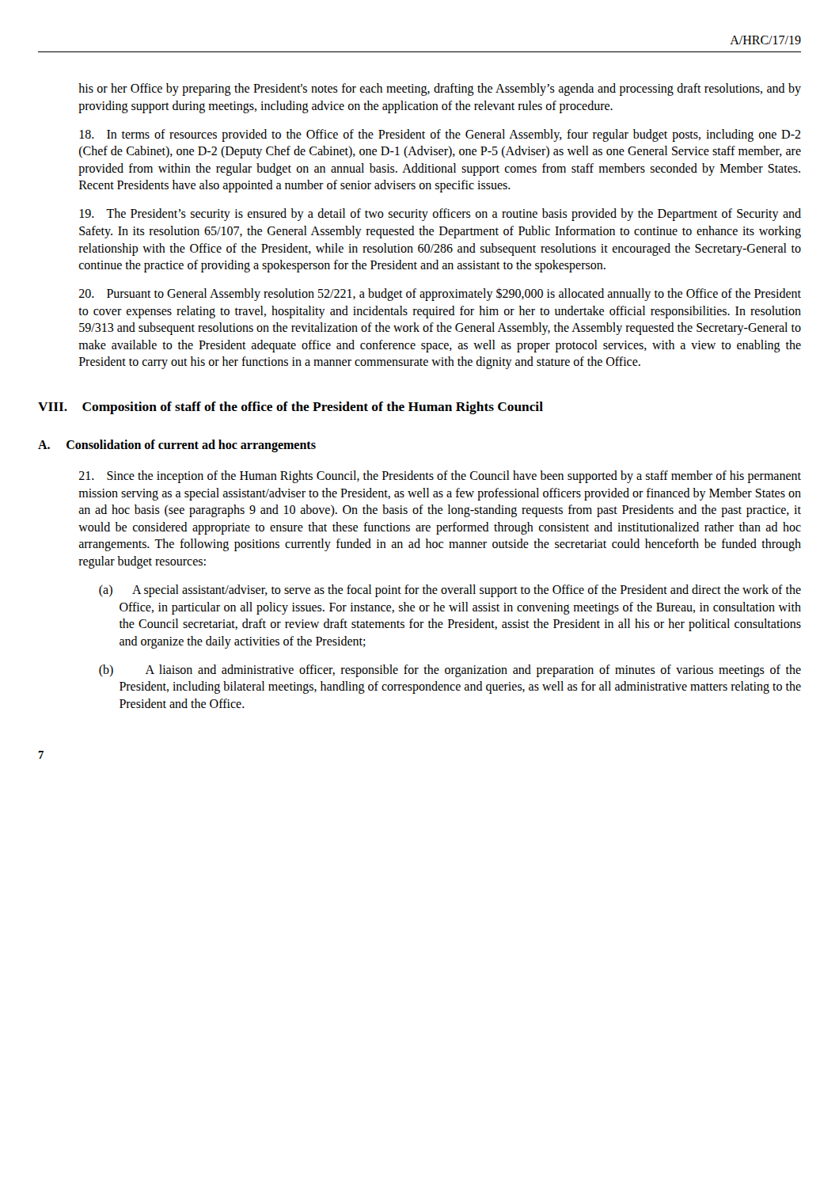A/HRC/17/19
his or her Office by preparing the President's notes for each meeting, drafting the Assembly’s agenda and processing draft resolutions, and by providing support during meetings, including advice on the application of the relevant rules of procedure.
18. In terms of resources provided to the Office of the President of the General Assembly, four regular budget posts, including one D-2 (Chef de Cabinet), one D-2 (Deputy Chef de Cabinet), one D-1 (Adviser), one P-5 (Adviser) as well as one General Service staff member, are provided from within the regular budget on an annual basis. Additional support comes from staff members seconded by Member States. Recent Presidents have also appointed a number of senior advisers on specific issues.
19. The President’s security is ensured by a detail of two security officers on a routine basis provided by the Department of Security and Safety. In its resolution 65/107, the General Assembly requested the Department of Public Information to continue to enhance its working relationship with the Office of the President, while in resolution 60/286 and subsequent resolutions it encouraged the Secretary-General to continue the practice of providing a spokesperson for the President and an assistant to the spokesperson.
20. Pursuant to General Assembly resolution 52/221, a budget of approximately $290,000 is allocated annually to the Office of the President to cover expenses relating to travel, hospitality and incidentals required for him or her to undertake official responsibilities. In resolution 59/313 and subsequent resolutions on the revitalization of the work of the General Assembly, the Assembly requested the Secretary-General to make available to the President adequate office and conference space, as well as proper protocol services, with a view to enabling the President to carry out his or her functions in a manner commensurate with the dignity and stature of the Office.
VIII. Composition of staff of the office of the President of the Human Rights Council
A. Consolidation of current ad hoc arrangements
21. Since the inception of the Human Rights Council, the Presidents of the Council have been supported by a staff member of his permanent mission serving as a special assistant/adviser to the President, as well as a few professional officers provided or financed by Member States on an ad hoc basis (see paragraphs 9 and 10 above). On the basis of the long-standing requests from past Presidents and the past practice, it would be considered appropriate to ensure that these functions are performed through consistent and institutionalized rather than ad hoc arrangements. The following positions currently funded in an ad hoc manner outside the secretariat could henceforth be funded through regular budget resources:
(a) A special assistant/adviser, to serve as the focal point for the overall support to the Office of the President and direct the work of the Office, in particular on all policy issues. For instance, she or he will assist in convening meetings of the Bureau, in consultation with the Council secretariat, draft or review draft statements for the President, assist the President in all his or her political consultations and organize the daily activities of the President;
(b) A liaison and administrative officer, responsible for the organization and preparation of minutes of various meetings of the President, including bilateral meetings, handling of correspondence and queries, as well as for all administrative matters relating to the President and the Office.
7